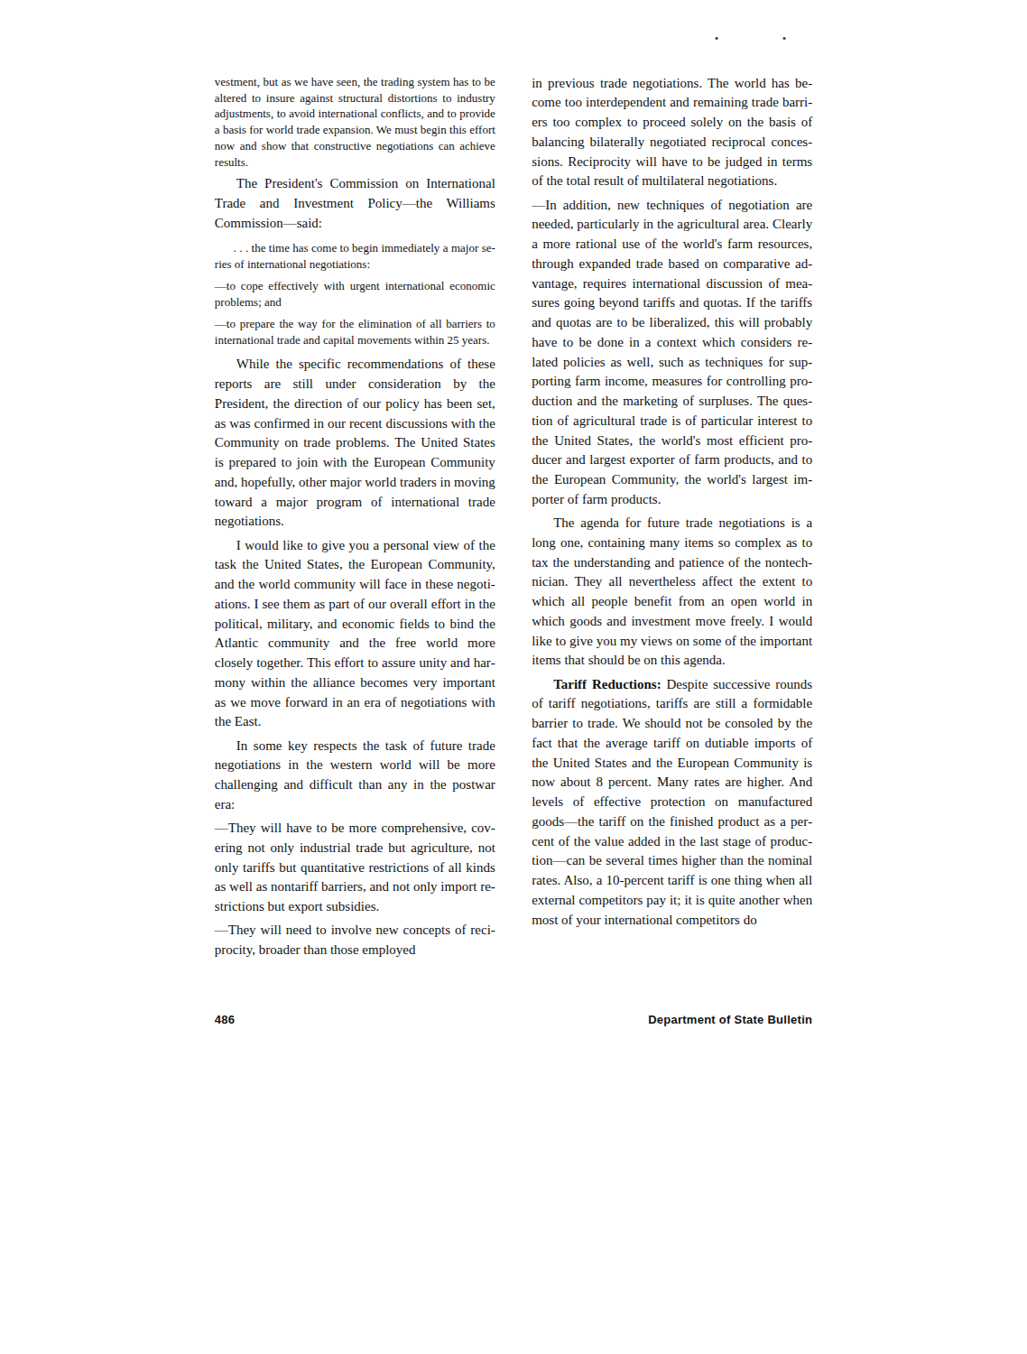• •
vestment, but as we have seen, the trading system has to be altered to insure against structural distortions to industry adjustments, to avoid international conflicts, and to provide a basis for world trade expansion. We must begin this effort now and show that constructive negotiations can achieve results.
The President's Commission on International Trade and Investment Policy—the Williams Commission—said:
. . . the time has come to begin immediately a major series of international negotiations:
—to cope effectively with urgent international economic problems; and
—to prepare the way for the elimination of all barriers to international trade and capital movements within 25 years.
While the specific recommendations of these reports are still under consideration by the President, the direction of our policy has been set, as was confirmed in our recent discussions with the Community on trade problems. The United States is prepared to join with the European Community and, hopefully, other major world traders in moving toward a major program of international trade negotiations.
I would like to give you a personal view of the task the United States, the European Community, and the world community will face in these negotiations. I see them as part of our overall effort in the political, military, and economic fields to bind the Atlantic community and the free world more closely together. This effort to assure unity and harmony within the alliance becomes very important as we move forward in an era of negotiations with the East.
In some key respects the task of future trade negotiations in the western world will be more challenging and difficult than any in the postwar era:
—They will have to be more comprehensive, covering not only industrial trade but agriculture, not only tariffs but quantitative restrictions of all kinds as well as nontariff barriers, and not only import restrictions but export subsidies.
—They will need to involve new concepts of reciprocity, broader than those employed
in previous trade negotiations. The world has become too interdependent and remaining trade barriers too complex to proceed solely on the basis of balancing bilaterally negotiated reciprocal concessions. Reciprocity will have to be judged in terms of the total result of multilateral negotiations.
—In addition, new techniques of negotiation are needed, particularly in the agricultural area. Clearly a more rational use of the world's farm resources, through expanded trade based on comparative advantage, requires international discussion of measures going beyond tariffs and quotas. If the tariffs and quotas are to be liberalized, this will probably have to be done in a context which considers related policies as well, such as techniques for supporting farm income, measures for controlling production and the marketing of surpluses. The question of agricultural trade is of particular interest to the United States, the world's most efficient producer and largest exporter of farm products, and to the European Community, the world's largest importer of farm products.
The agenda for future trade negotiations is a long one, containing many items so complex as to tax the understanding and patience of the nontechnician. They all nevertheless affect the extent to which all people benefit from an open world in which goods and investment move freely. I would like to give you my views on some of the important items that should be on this agenda.
Tariff Reductions: Despite successive rounds of tariff negotiations, tariffs are still a formidable barrier to trade. We should not be consoled by the fact that the average tariff on dutiable imports of the United States and the European Community is now about 8 percent. Many rates are higher. And levels of effective protection on manufactured goods—the tariff on the finished product as a percent of the value added in the last stage of production—can be several times higher than the nominal rates. Also, a 10-percent tariff is one thing when all external competitors pay it; it is quite another when most of your international competitors do
486
Department of State Bulletin